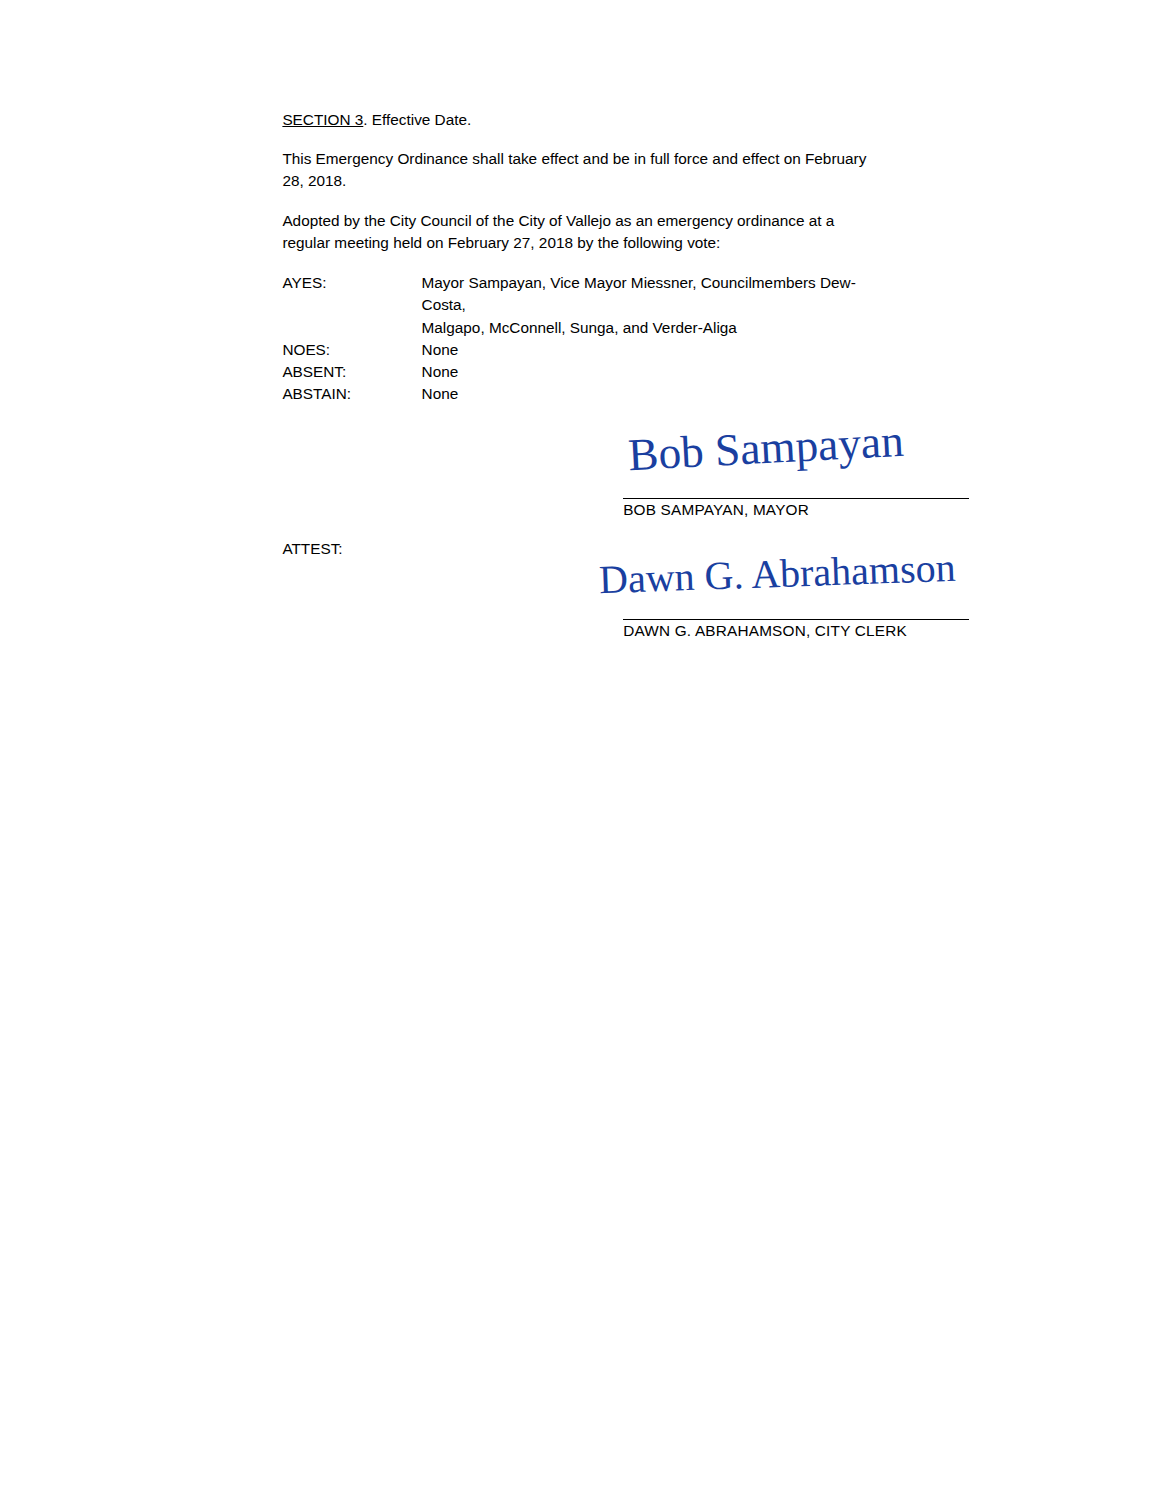SECTION 3. Effective Date.
This Emergency Ordinance shall take effect and be in full force and effect on February 28, 2018.
Adopted by the City Council of the City of Vallejo as an emergency ordinance at a regular meeting held on February 27, 2018 by the following vote:
| AYES: | Mayor Sampayan, Vice Mayor Miessner, Councilmembers Dew-Costa, Malgapo, McConnell, Sunga, and Verder-Aliga |
| NOES: | None |
| ABSENT: | None |
| ABSTAIN: | None |
ATTEST:
Bob Sampayan
BOB SAMPAYAN, MAYOR
Dawn G. Abrahamson
DAWN G. ABRAHAMSON, CITY CLERK